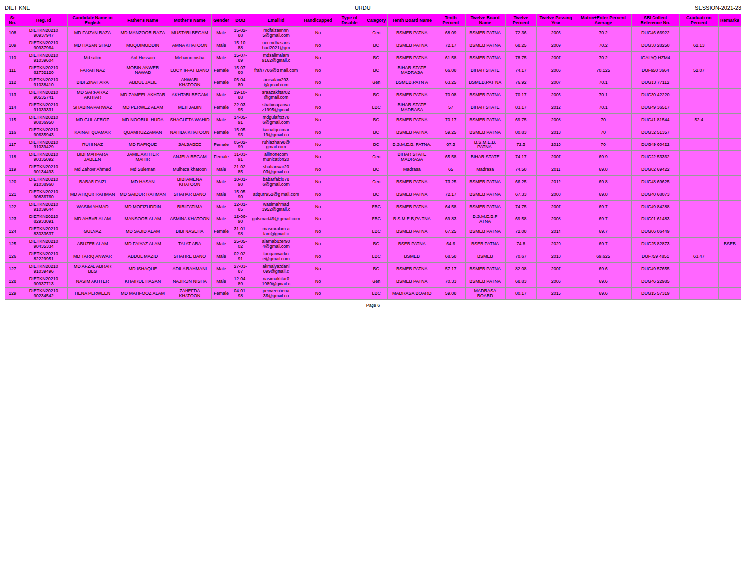DIET KNE
URDU
SESSION-2021-23
| Sr No. | Reg. Id | Candidate Name in English | Father's Name | Mother's Name | Gender | DOB | Email Id | Handicapped | Type of Disable | Category | Tenth Board Name | Tenth Percent | Twelve Board Name | Twelve Percent | Twelve Passing Year | Matric+Enter Percent Average | SBI Collect Reference No. | Graduati on Percent | Remarks |
| --- | --- | --- | --- | --- | --- | --- | --- | --- | --- | --- | --- | --- | --- | --- | --- | --- | --- | --- | --- |
| 108 | DIETKN20210 90937947 | MD FAIZAN RAZA | MD MANZOOR RAZA | MUSTARI BEGAM | Male | 15-02-88 | mdfaizannnn 5@gmail.com | No | | Gen | BSMEB PATNA | 68.09 | BSMEB PATNA | 72.36 | 2006 | 70.2 | DUG46 66922 | | |
| 109 | DIETKN20210 90937964 | MD HASAN SHAD | MUQUIMUDDIN | AMNA KHATOON | Male | 15-10-88 | uci.mdhasans had2021@gm | No | | BC | BSMEB PATNA | 72.17 | BSMEB PATNA | 68.25 | 2009 | 70.2 | DUG38 28258 | 62.13 | |
| 110 | DIETKN20210 91039604 | Md salim | Arif Hussain | Meharun nisha | Male | 15-07-89 | mdsalimalam 9162@gmail.c | No | | BC | BSMEB PATNA | 61.58 | BSMEB PATNA | 78.75 | 2007 | 70.2 | IGALYQ HZM4 | | |
| 111 | DIETKN20210 82732120 | FARAH NAZ | MOBIN ANWER NAWAB | LUCY IFFAT BANO | Female | 15-07-88 | frah7786@g mail.com | No | | BC | BIHAR STATE MADRASA | 66.08 | BIHAR STATE | 74.17 | 2006 | 70.125 | DUF950 3664 | 52.07 | |
| 112 | DIETKN20210 91038410 | BIBI ZINAT ARA | ABDUL JALIL | ANWARI KHATOON | Female | 05-04-80 | anisalam293 @gmail.com | No | | Gen | BSMEB,PATN A | 63.25 | BSMEB,PAT NA | 76.92 | 2007 | 70.1 | DUG13 77112 | | |
| 113 | DIETKN20210 90535741 | MD SARFARAZ AKHTAR | MD ZAMEEL AKHTAR | AKHTARI BEGAM | Male | 19-10-88 | sraazakhtar02 @gmail.com | No | | BC | BSMEB PATNA | 70.08 | BSMEB PATNA | 70.17 | 2006 | 70.1 | DUG30 42220 | | |
| 114 | DIETKN20210 91039331 | SHABINA PARWAZ | MD PERWEZ ALAM | MEH JABIN | Female | 22-03-95 | shabinaparwa z1995@gmail. | No | | EBC | BIHAR STATE MADRASA | 57 | BIHAR STATE | 83.17 | 2012 | 70.1 | DUG49 36517 | | |
| 115 | DIETKN20210 90836950 | MD GUL AFROZ | MD NOORUL HUDA | SHAGUFTA WAHID | Male | 14-05-91 | mdgulafroz78 6@gmail.com | No | | BC | BSMEB PATNA | 70.17 | BSMEB PATNA | 69.75 | 2008 | 70 | DUG41 81544 | 52.4 | |
| 116 | DIETKN20210 90635943 | KAINAT QUAMAR | QUAMRUZZAMAN | NAHIDA KHATOON | Female | 15-05-93 | kainatquamar 19@gmail.co | No | | BC | BSMEB PATNA | 59.25 | BSMEB PATNA | 80.83 | 2013 | 70 | DUG32 51357 | | |
| 117 | DIETKN20210 91039429 | RUHI NAZ | MD RAFIQUE | SALSABEE | Female | 05-02-99 | ruhiazhar98@ gmail.com | No | | BC | B.S.M.E.B. PATNA. | 67.5 | B.S.M.E.B. PATNA. | 72.5 | 2016 | 70 | DUG49 60422 | | |
| 118 | DIETKN20210 90335092 | BIBI MAHPARA JABEEN | JAMIL AKHTER MAHIR | ANJELA BEGAM | Female | 31-03-91 | allinonecom munication20 | No | | Gen | BIHAR STATE MADRASA | 65.58 | BIHAR STATE | 74.17 | 2007 | 69.9 | DUG22 53362 | | |
| 119 | DIETKN20210 90134493 | Md Zahoor Ahmed | Md Suleman | Mulheza khatoon | Male | 21-02-85 | shafianwar20 03@gmail.co | No | | BC | Madrasa | 65 | Madrasa | 74.58 | 2011 | 69.8 | DUG02 69422 | | |
| 120 | DIETKN20210 91038968 | BABAR FAIZI | MD HASAN | BIBI AMENA KHATOON | Male | 10-01-90 | babarfaizi078 6@gmail.com | No | | Gen | BSMEB PATNA | 73.25 | BSMEB PATNA | 66.25 | 2012 | 69.8 | DUG48 69625 | | |
| 121 | DIETKN20210 90836760 | MD ATIQUR RAHMAN | MD SAIDUR RAHMAN | SHAHAR BANO | Male | 15-05-90 | atiqurr952@g mail.com | No | | BC | BSMEB PATNA | 72.17 | BSMEB PATNA | 67.33 | 2008 | 69.8 | DUG40 68073 | | |
| 122 | DIETKN20210 91039644 | WASIM AHMAD | MD MOFIZUDDIN | BIBI FATIMA | Male | 12-01-85 | wasimahmad 3952@gmail.c | No | | EBC | BSMEB PATNA | 64.58 | BSMEB PATNA | 74.75 | 2007 | 69.7 | DUG49 84288 | | |
| 123 | DIETKN20210 82933091 | MD AHRAR ALAM | MANSOOR ALAM | ASMINA KHATOON | Male | 12-06-90 | gulsmart49@ gmail.com | No | | EBC | B.S.M.E.B,PA TNA | 69.83 | B.S.M.E.B,P ATNA | 69.58 | 2008 | 69.7 | DUG01 61483 | | |
| 124 | DIETKN20210 83033637 | GULNAZ | MD SAJID ALAM | BIBI NASEHA | Female | 31-01-98 | masruralam.a lam@gmail.c | No | | EBC | BSMEB PATNA | 67.25 | BSMEB PATNA | 72.08 | 2014 | 69.7 | DUG06 06449 | | |
| 125 | DIETKN20210 90435334 | ABUZER ALAM | MD FAIYAZ ALAM | TALAT ARA | Male | 25-05-02 | alamabuzer90 4@gmail.com | No | | BC | BSEB PATNA | 64.6 | BSEB PATNA | 74.8 | 2020 | 69.7 | DUG25 82873 | | BSEB |
| 126 | DIETKN20210 82229951 | MD TARIQ ANWAR | ABDUL MAZID | SHAHRE BANO | Male | 02-02-91 | tariqanwarkn e@gmail.com | No | | EBC | BSMEB | 68.58 | BSMEB | 70.67 | 2010 | 69.625 | DUF759 4851 | 63.47 | |
| 127 | DIETKN20210 91039496 | MD AFZAL ABRAR BEG | MD ISHAQUE | ADILA RAHMANI | Male | 27-03-87 | akmalyazdani 099@gmail.c | No | | BC | BSMEB PATNA | 57.17 | BSMEB PATNA | 82.08 | 2007 | 69.6 | DUG49 57655 | | |
| 128 | DIETKN20210 90937713 | NASIM AKHTER | KHAIRUL HASAN | NAJIRUN NISHA | Male | 12-04-89 | nasimakhtar0 1989@gmail.c | No | | Gen | BSMEB PATNA | 70.33 | BSMEB PATNA | 68.83 | 2006 | 69.6 | DUG46 22985 | | |
| 129 | DIETKN20210 90234542 | HENA PERWEEN | MD MAHFOOZ ALAM | ZAHEFDA KHATOON | Female | 04-01-98 | perweenhena 36@gmail.co | No | | EBC | MADRASA BOARD | 59.08 | MADRASA BOARD | 80.17 | 2015 | 69.6 | DUG15 57319 | | |
Page 6